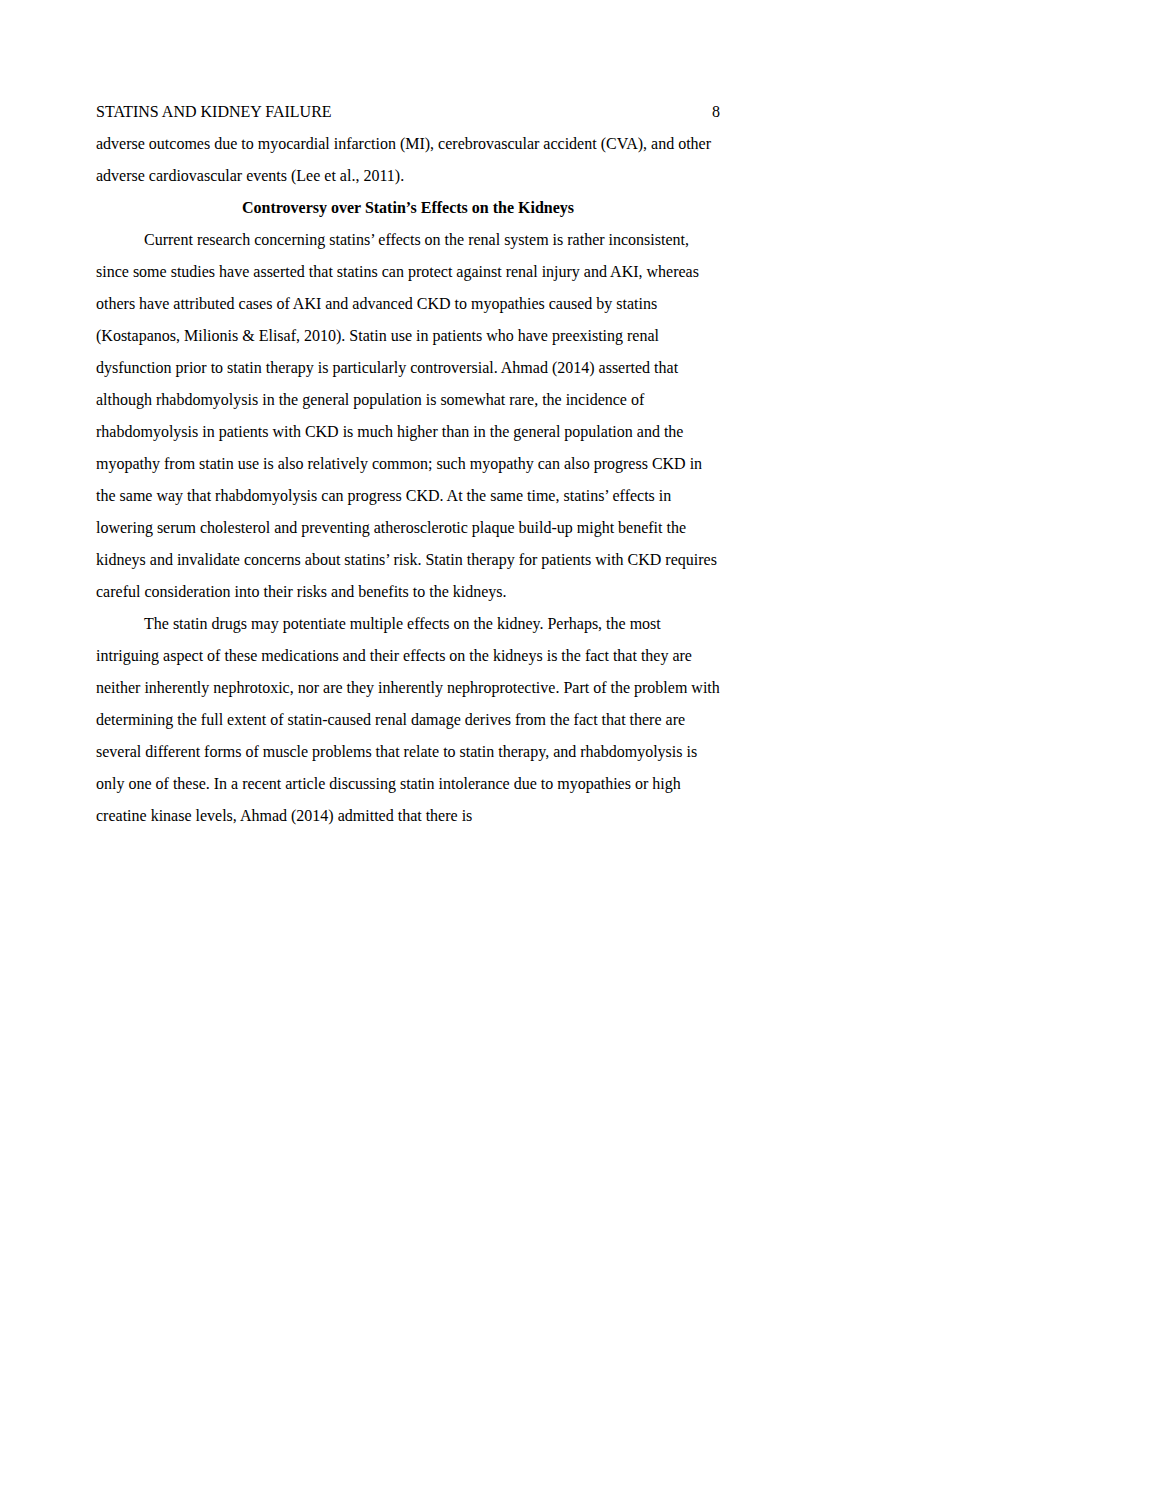Statins and Kidney Failure 8
adverse outcomes due to myocardial infarction (MI), cerebrovascular accident (CVA), and other adverse cardiovascular events (Lee et al., 2011).
Controversy over Statin’s Effects on the Kidneys
Current research concerning statins’ effects on the renal system is rather inconsistent, since some studies have asserted that statins can protect against renal injury and AKI, whereas others have attributed cases of AKI and advanced CKD to myopathies caused by statins (Kostapanos, Milionis & Elisaf, 2010). Statin use in patients who have preexisting renal dysfunction prior to statin therapy is particularly controversial. Ahmad (2014) asserted that although rhabdomyolysis in the general population is somewhat rare, the incidence of rhabdomyolysis in patients with CKD is much higher than in the general population and the myopathy from statin use is also relatively common; such myopathy can also progress CKD in the same way that rhabdomyolysis can progress CKD. At the same time, statins’ effects in lowering serum cholesterol and preventing atherosclerotic plaque build-up might benefit the kidneys and invalidate concerns about statins’ risk. Statin therapy for patients with CKD requires careful consideration into their risks and benefits to the kidneys.
The statin drugs may potentiate multiple effects on the kidney. Perhaps, the most intriguing aspect of these medications and their effects on the kidneys is the fact that they are neither inherently nephrotoxic, nor are they inherently nephroprotective. Part of the problem with determining the full extent of statin-caused renal damage derives from the fact that there are several different forms of muscle problems that relate to statin therapy, and rhabdomyolysis is only one of these. In a recent article discussing statin intolerance due to myopathies or high creatine kinase levels, Ahmad (2014) admitted that there is